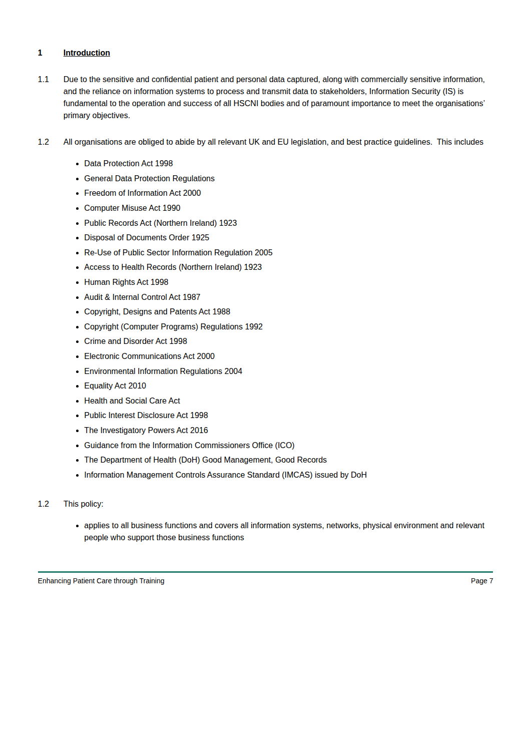1 Introduction
1.1
Due to the sensitive and confidential patient and personal data captured, along with commercially sensitive information, and the reliance on information systems to process and transmit data to stakeholders, Information Security (IS) is fundamental to the operation and success of all HSCNI bodies and of paramount importance to meet the organisations’ primary objectives.
1.2
All organisations are obliged to abide by all relevant UK and EU legislation, and best practice guidelines. This includes
Data Protection Act 1998
General Data Protection Regulations
Freedom of Information Act 2000
Computer Misuse Act 1990
Public Records Act (Northern Ireland) 1923
Disposal of Documents Order 1925
Re-Use of Public Sector Information Regulation 2005
Access to Health Records (Northern Ireland) 1923
Human Rights Act 1998
Audit & Internal Control Act 1987
Copyright, Designs and Patents Act 1988
Copyright (Computer Programs) Regulations 1992
Crime and Disorder Act 1998
Electronic Communications Act 2000
Environmental Information Regulations 2004
Equality Act 2010
Health and Social Care Act
Public Interest Disclosure Act 1998
The Investigatory Powers Act 2016
Guidance from the Information Commissioners Office (ICO)
The Department of Health (DoH) Good Management, Good Records
Information Management Controls Assurance Standard (IMCAS) issued by DoH
1.2
This policy:
applies to all business functions and covers all information systems, networks, physical environment and relevant people who support those business functions
Enhancing Patient Care through Training Page 7